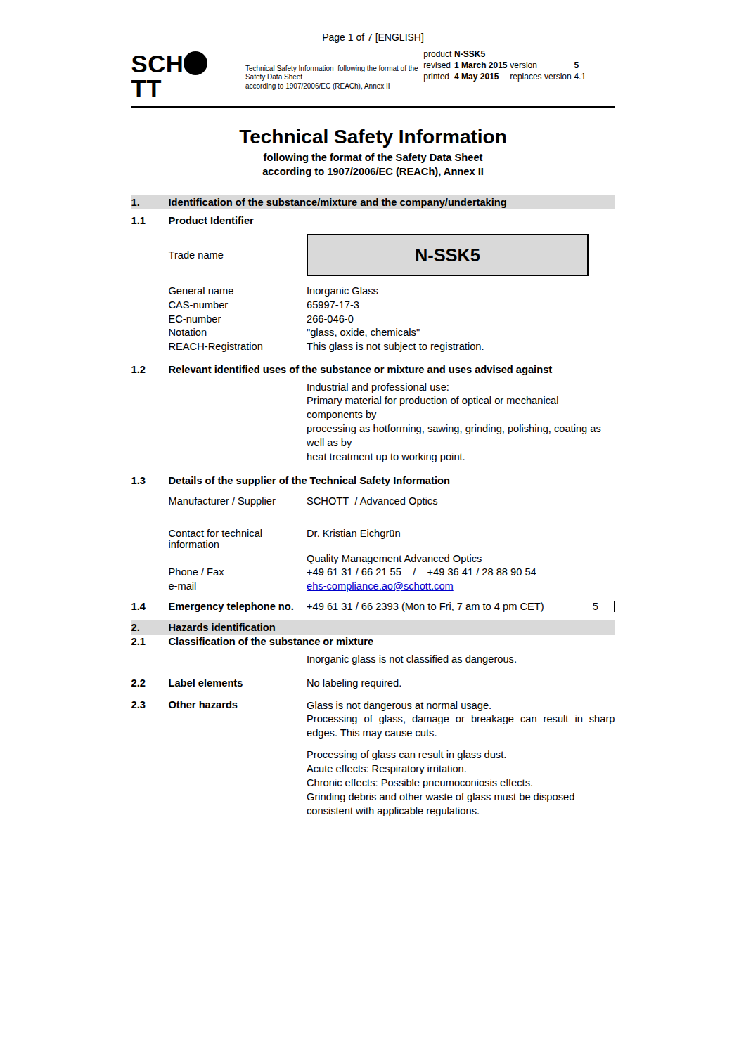Page 1 of 7 [ENGLISH]
SCH TT
Technical Safety Information following the format of the Safety Data Sheet
according to 1907/2006/EC (REACh), Annex II
| product | N-SSK5 | | |
| revised | 1 March 2015 | version | 5 |
| printed | 4 May 2015 | replaces version | 4.1 |
Technical Safety Information
following the format of the Safety Data Sheet
according to 1907/2006/EC (REACh), Annex II
1. Identification of the substance/mixture and the company/undertaking
1.1
Product Identifier
Trade name
N-SSK5
| General name | Inorganic Glass |
| CAS-number | 65997-17-3 |
| EC-number | 266-046-0 |
| Notation | "glass, oxide, chemicals" |
| REACH-Registration | This glass is not subject to registration. |
1.2
Relevant identified uses of the substance or mixture and uses advised against
Industrial and professional use:
Primary material for production of optical or mechanical components by
processing as hotforming, sawing, grinding, polishing, coating as well as by
heat treatment up to working point.
1.3
Details of the supplier of the Technical Safety Information
| Manufacturer / Supplier | SCHOTT / Advanced Optics |
| Contact for technical information | Dr. Kristian Eichgrün |
| | Quality Management Advanced Optics |
| Phone / Fax | +49 61 31 / 66 21 55 / +49 36 41 / 28 88 90 54 |
| e-mail | ehs-compliance.ao@schott.com |
1.4
Emergency telephone no.
+49 61 31 / 66 2393 (Mon to Fri, 7 am to 4 pm CET)
5
2. Hazards identification
2.1
Classification of the substance or mixture
Inorganic glass is not classified as dangerous.
2.2
Label elements
No labeling required.
2.3
Other hazards
Glass is not dangerous at normal usage.
Processing of glass, damage or breakage can result in sharp edges. This may cause cuts.
Processing of glass can result in glass dust.
Acute effects: Respiratory irritation.
Chronic effects: Possible pneumoconiosis effects.
Grinding debris and other waste of glass must be disposed
consistent with applicable regulations.